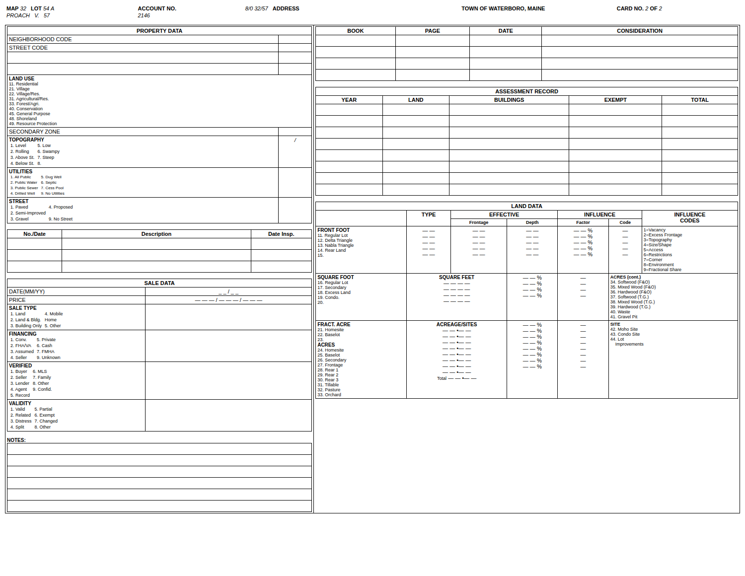| MAP 32 LOT 54 A | ACCOUNT NO. | 8/0 32/57 ADDRESS | TOWN OF WATERBORO, MAINE | CARD NO. 2 OF 2 |
| PROACH V. 57 | 2146 | |
| / PROPERTY DATA / / NEIGHBORHOOD CODE / / / STREET CODE / / / LAND USE 11. Residential 21. Village 22. Village/Res. 31. Agricultural/Res. 33. Forest/Agri. 40. Conservation 45. General Purpose 48. Shoreland 49. Resource Protection / / SECONDARY ZONE / / / TOPOGRAPHY / 1. Level / 5. Low / / 2. Rolling / 6. Swampy / / 3. Above St. / 7. Steep / / 4. Below St. / 8. / / / / / UTILITIES / 1. All Public / 5. Dug Well / / 2. Public Water / 6. Septic / / 3. Public Sewer / 7. Cess Pool / / 4. Drilled Well / 9. No Utilities / / / / STREET / 1. Paved / 4. Proposed / / 2. Semi-Improved / / / 3. Gravel / 9. No Street / / / / No./Date / Description / Date Insp. / / SALE DATA / / DATE(MM/YY) / _ _ / _ _ / / PRICE / — — — / — — — / — — — / / SALE TYPE / 1. Land / 4. Mobile / / 2. Land & Bldg. / Home / / 3. Building Only / 5. Other / / / / FINANCING / 1. Conv. / 5. Private / / 2. FHA/VA / 6. Cash / / 3. Assumed / 7. FMHA / / 4. Seller / 9. Unknown / / / / VERIFIED / 1. Buyer / 6. MLS / / 2. Seller / 7. Family / / 3. Lender / 8. Other / / 4. Agent / 9. Confid. / / 5. Record / / / / / VALIDITY / 1. Valid / 5. Partial / / 2. Related / 6. Exempt / / 3. Distress / 7. Changed / / 4. Split / 8. Other / / / NOTES: | / BOOK / PAGE / DATE / CONSIDERATION / / ASSESSMENT RECORD / / YEAR / LAND / BUILDINGS / EXEMPT / TOTAL / / LAND DATA / / / TYPE / EFFECTIVE / INFLUENCE / INFLUENCE CODES / / Frontage / Depth / Factor / Code / / FRONT FOOT 11. Regular Lot 12. Delta Triangle 13. Nabla Triangle 14. Rear Land 15. / — — — — — — — — — — / — — — — — — — — — — / — — — — — — — — — — / — — % — — % — — % — — % — — % / — — — — — / 1=Vacancy 2=Excess Frontage 3=Topography 4=Size/Shape 5=Access 6=Restrictions 7=Corner 8=Environment 9=Fractional Share / / SQUARE FOOT 16. Regular Lot 17. Secondary 18. Excess Land 19. Condo. 20. / SQUARE FEET — — — — — — — — — — — — — — — — / — — % — — % — — % — — % / — — — — / ACRES (cont.) 34. Softwood (F&O) 35. Mixed Wood (F&O) 36. Hardwood (F&O) 37. Softwood (T.G.) 38. Mixed Wood (T.G.) 39. Hardwood (T.G.) 40. Waste 41. Gravel Pit / / FRACT. ACRE 21. Homesite 22. Baselot 23. ACRES 24. Homesite 25. Baselot 26. Secondary 27. Frontage 28. Rear 1 29. Rear 2 30. Rear 3 31. Tillable 32. Pasture 33. Orchard / ACREAGE/SITES — — •— — — — •— — — — •— — — — •— — — — •— — — — •— — — — •— — — — •— — Total — — •— — / — — % — — % — — % — — % — — % — — % — — % — — % / — — — — — — — — / SITE 42. Moho Site 43. Condo Site 44. Lot Improvements / |